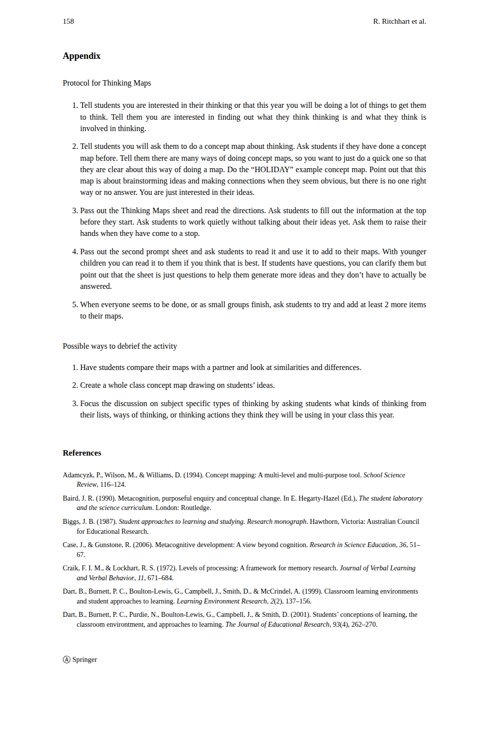158 R. Ritchhart et al.
Appendix
Protocol for Thinking Maps
Tell students you are interested in their thinking or that this year you will be doing a lot of things to get them to think. Tell them you are interested in finding out what they think thinking is and what they think is involved in thinking.
Tell students you will ask them to do a concept map about thinking. Ask students if they have done a concept map before. Tell them there are many ways of doing concept maps, so you want to just do a quick one so that they are clear about this way of doing a map. Do the “HOLIDAY” example concept map. Point out that this map is about brainstorming ideas and making connections when they seem obvious, but there is no one right way or no answer. You are just interested in their ideas.
Pass out the Thinking Maps sheet and read the directions. Ask students to fill out the information at the top before they start. Ask students to work quietly without talking about their ideas yet. Ask them to raise their hands when they have come to a stop.
Pass out the second prompt sheet and ask students to read it and use it to add to their maps. With younger children you can read it to them if you think that is best. If students have questions, you can clarify them but point out that the sheet is just questions to help them generate more ideas and they don’t have to actually be answered.
When everyone seems to be done, or as small groups finish, ask students to try and add at least 2 more items to their maps.
Possible ways to debrief the activity
Have students compare their maps with a partner and look at similarities and differences.
Create a whole class concept map drawing on students’ ideas.
Focus the discussion on subject specific types of thinking by asking students what kinds of thinking from their lists, ways of thinking, or thinking actions they think they will be using in your class this year.
References
Adamcyzk, P., Wilson, M., & Williams, D. (1994). Concept mapping: A multi-level and multi-purpose tool. School Science Review, 116–124.
Baird, J. R. (1990). Metacognition, purposeful enquiry and conceptual change. In E. Hegarty-Hazel (Ed.), The student laboratory and the science curriculum. London: Routledge.
Biggs, J. B. (1987). Student approaches to learning and studying. Research monograph. Hawthorn, Victoria: Australian Council for Educational Research.
Case, J., & Gunstone, R. (2006). Metacognitive development: A view beyond cognition. Research in Science Education, 36, 51–67.
Craik, F. I. M., & Lockhart, R. S. (1972). Levels of processing: A framework for memory research. Journal of Verbal Learning and Verbal Behavior, 11, 671–684.
Dart, B., Burnett, P. C., Boulton-Lewis, G., Campbell, J., Smith, D., & McCrindel, A. (1999). Classroom learning environments and student approaches to learning. Learning Environment Research, 2(2), 137–156.
Dart, B., Burnett, P. C., Purdie, N., Boulton-Lewis, G., Campbell, J., & Smith, D. (2001). Students’ conceptions of learning, the classroom environtment, and approaches to learning. The Journal of Educational Research, 93(4), 262–270.
Ⓐ Springer